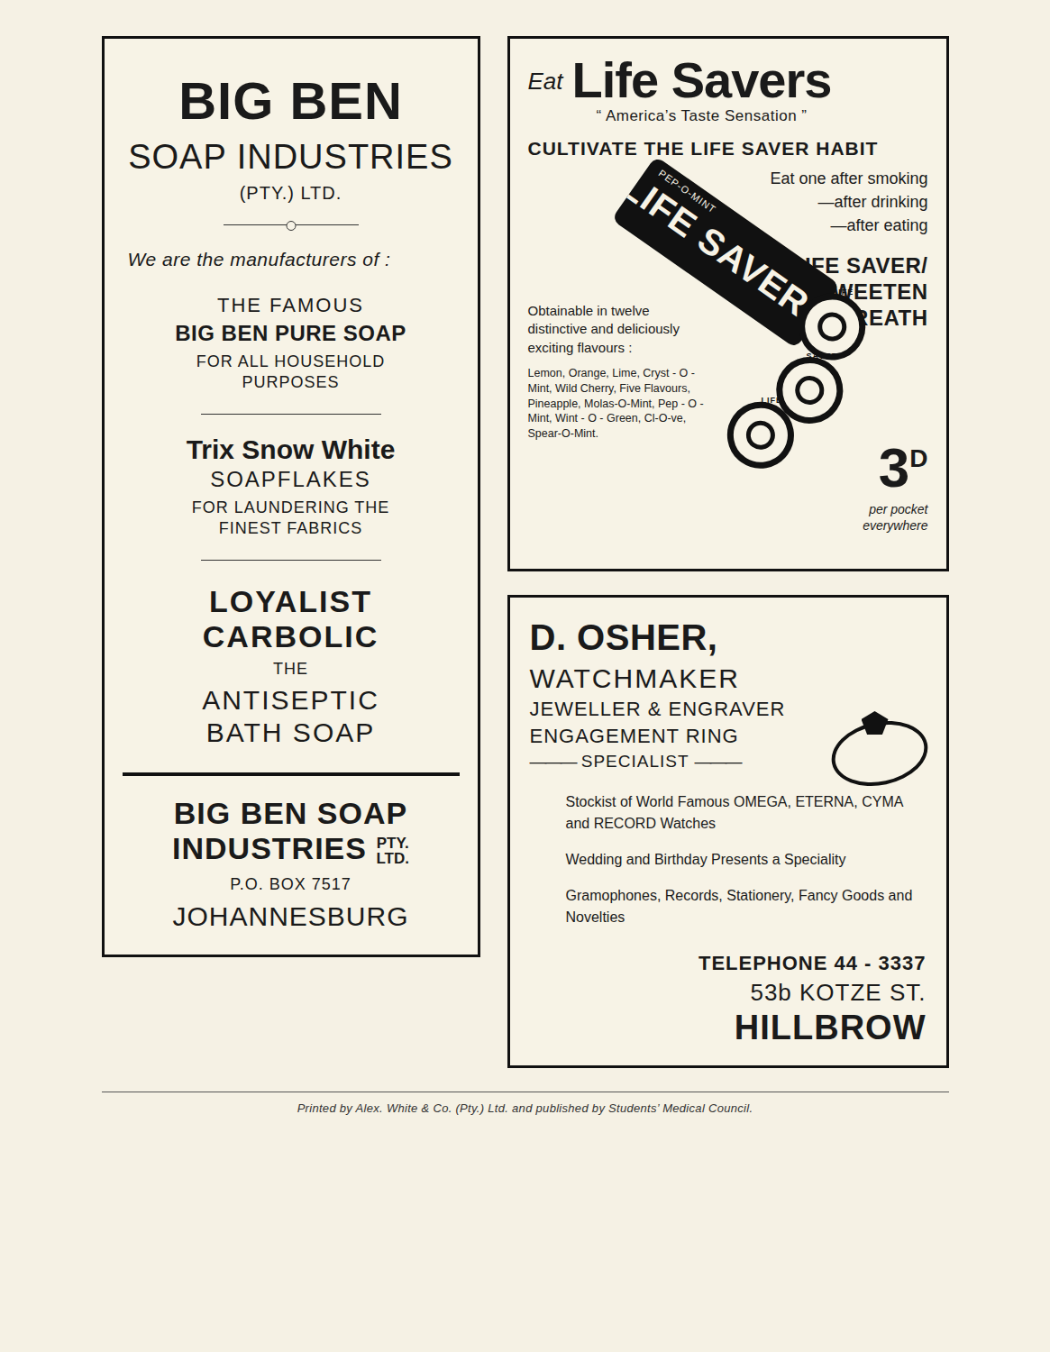BIG BEN
SOAP INDUSTRIES
(PTY.) LTD.
We are the manufacturers of :
THE FAMOUS
BIG BEN PURE SOAP
FOR ALL HOUSEHOLD
PURPOSES
Trix Snow White
SOAPFLAKES
FOR LAUNDERING THE
FINEST FABRICS
LOYALIST
CARBOLIC
THE
ANTISEPTIC
BATH SOAP
BIG BEN SOAP
INDUSTRIES PTY.
LTD.
P.O. BOX 7517
JOHANNESBURG
Eat
Life Savers
“ America’s Taste Sensation ”
CULTIVATE THE LIFE SAVER HABIT
PEP-O-MINT
LIFE SAVERS
LIFE
SAVER
LIFE
Obtainable in twelve distinctive and deliciously exciting flavours :
Lemon, Orange, Lime, Cryst - O - Mint, Wild Cherry, Five Flavours, Pineapple, Molas-O-Mint, Pep - O - Mint, Wint - O - Green, Cl-O-ve, Spear-O-Mint.
Eat one after smoking
—after drinking
—after eating
LIFE SAVER/
SWEETEN
THE BREATH
3D
per pocket
everywhere
D. OSHER,
WATCHMAKER
JEWELLER & ENGRAVER
ENGAGEMENT RING
——— SPECIALIST ———
Stockist of World Famous OMEGA, ETERNA, CYMA and RECORD Watches
Wedding and Birthday Presents a Speciality
Gramophones, Records, Stationery, Fancy Goods and Novelties
TELEPHONE 44 - 3337
53b KOTZE ST.
HILLBROW
Printed by Alex. White & Co. (Pty.) Ltd. and published by Students’ Medical Council.